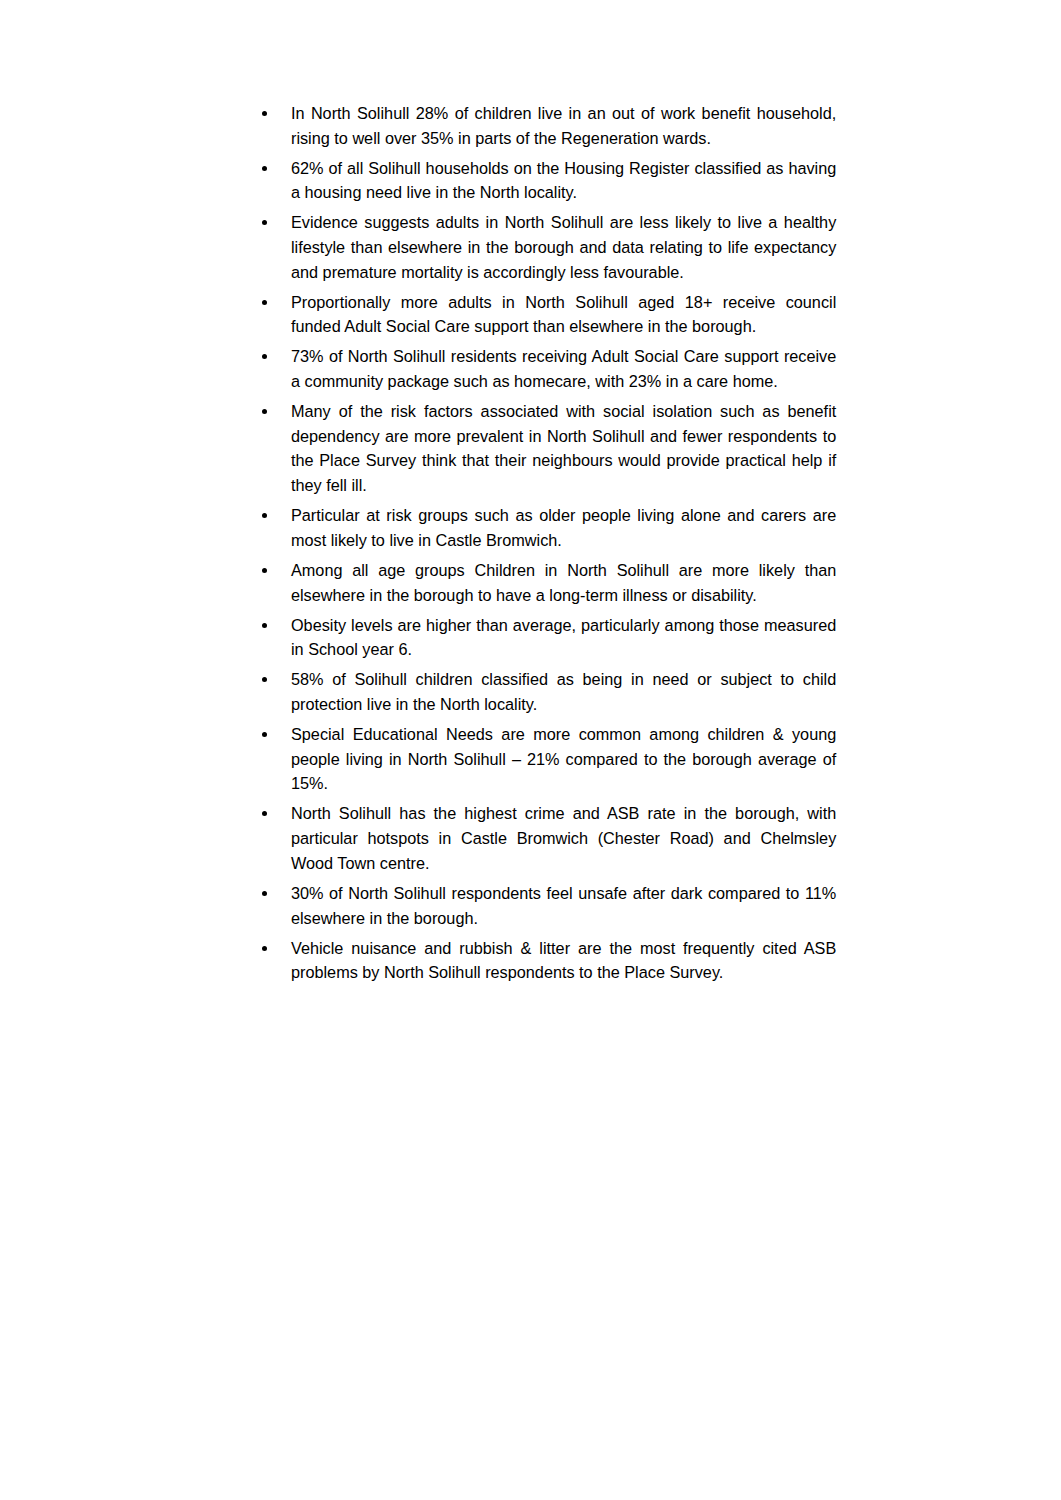In North Solihull 28% of children live in an out of work benefit household, rising to well over 35% in parts of the Regeneration wards.
62% of all Solihull households on the Housing Register classified as having a housing need live in the North locality.
Evidence suggests adults in North Solihull are less likely to live a healthy lifestyle than elsewhere in the borough and data relating to life expectancy and premature mortality is accordingly less favourable.
Proportionally more adults in North Solihull aged 18+ receive council funded Adult Social Care support than elsewhere in the borough.
73% of North Solihull residents receiving Adult Social Care support receive a community package such as homecare, with 23% in a care home.
Many of the risk factors associated with social isolation such as benefit dependency are more prevalent in North Solihull and fewer respondents to the Place Survey think that their neighbours would provide practical help if they fell ill.
Particular at risk groups such as older people living alone and carers are most likely to live in Castle Bromwich.
Among all age groups Children in North Solihull are more likely than elsewhere in the borough to have a long-term illness or disability.
Obesity levels are higher than average, particularly among those measured in School year 6.
58% of Solihull children classified as being in need or subject to child protection live in the North locality.
Special Educational Needs are more common among children & young people living in North Solihull – 21% compared to the borough average of 15%.
North Solihull has the highest crime and ASB rate in the borough, with particular hotspots in Castle Bromwich (Chester Road) and Chelmsley Wood Town centre.
30% of North Solihull respondents feel unsafe after dark compared to 11% elsewhere in the borough.
Vehicle nuisance and rubbish & litter are the most frequently cited ASB problems by North Solihull respondents to the Place Survey.